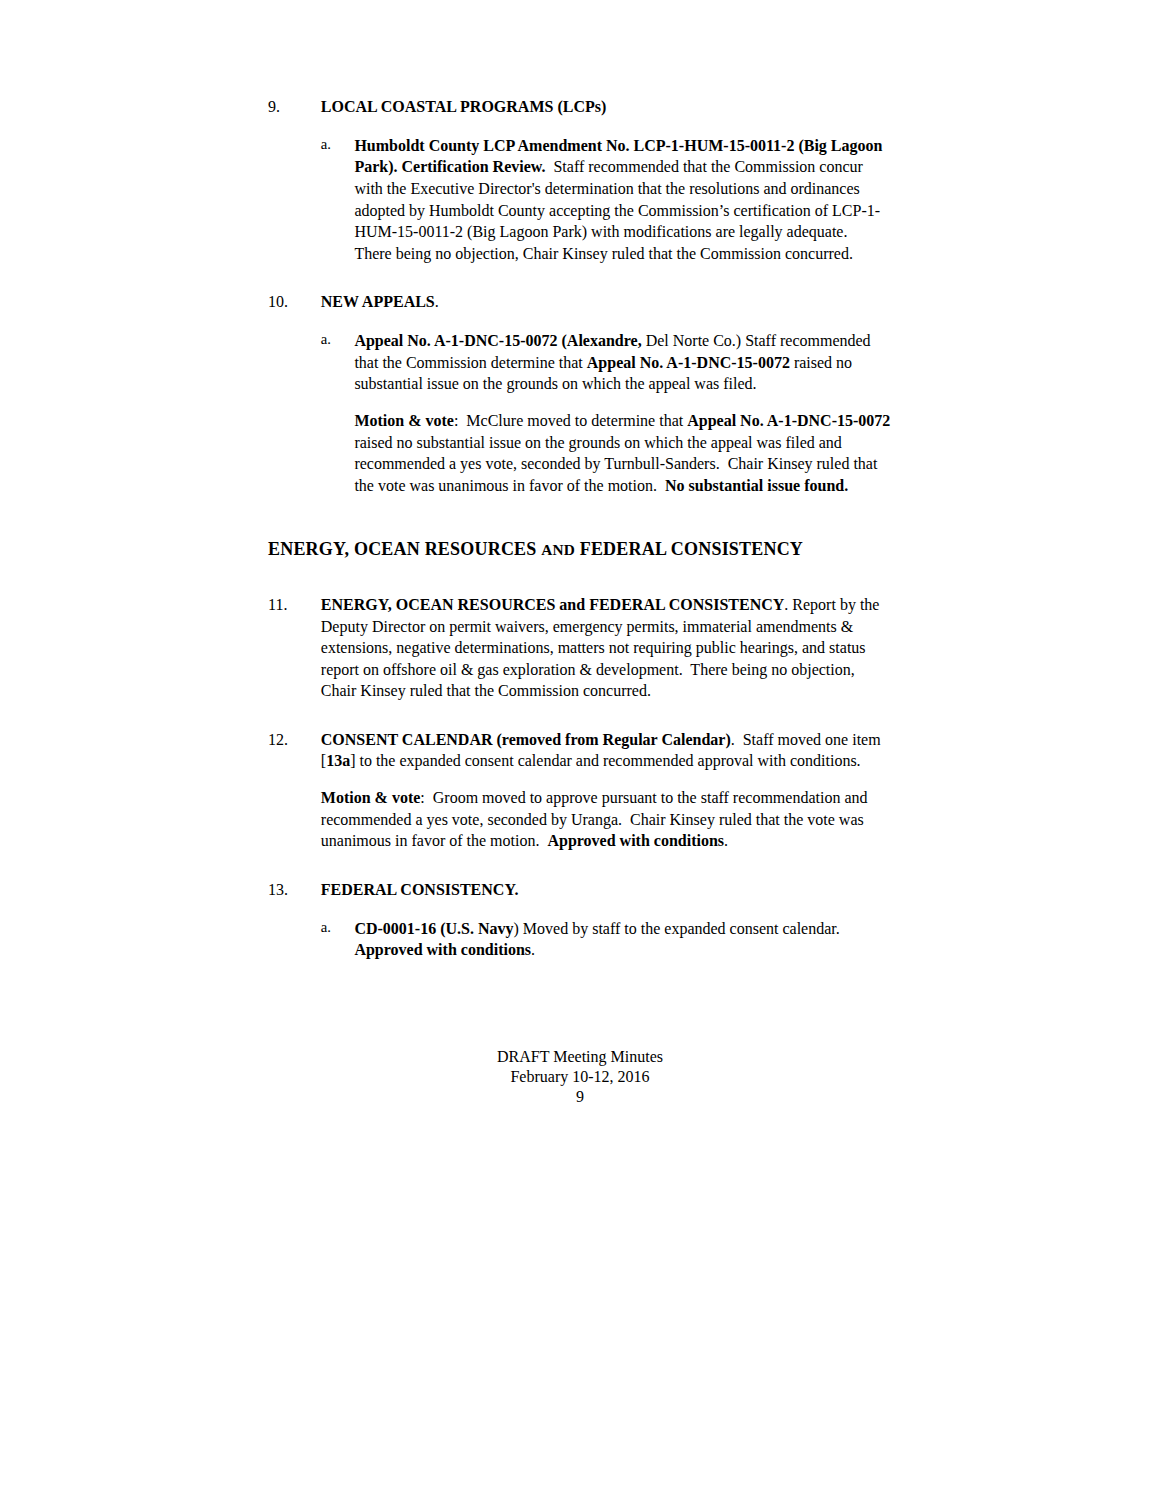9. LOCAL COASTAL PROGRAMS (LCPs)
a.
Humboldt County LCP Amendment No. LCP-1-HUM-15-0011-2 (Big Lagoon Park). Certification Review. Staff recommended that the Commission concur with the Executive Director's determination that the resolutions and ordinances adopted by Humboldt County accepting the Commission’s certification of LCP-1- HUM-15-0011-2 (Big Lagoon Park) with modifications are legally adequate. There being no objection, Chair Kinsey ruled that the Commission concurred.
10. NEW APPEALS.
a.
Appeal No. A-1-DNC-15-0072 (Alexandre, Del Norte Co.) Staff recommended that the Commission determine that Appeal No. A-1-DNC-15-0072 raised no substantial issue on the grounds on which the appeal was filed.
Motion & vote: McClure moved to determine that Appeal No. A-1-DNC-15-0072 raised no substantial issue on the grounds on which the appeal was filed and recommended a yes vote, seconded by Turnbull-Sanders. Chair Kinsey ruled that the vote was unanimous in favor of the motion. No substantial issue found.
ENERGY, OCEAN RESOURCES AND FEDERAL CONSISTENCY
11.
ENERGY, OCEAN RESOURCES and FEDERAL CONSISTENCY. Report by the Deputy Director on permit waivers, emergency permits, immaterial amendments & extensions, negative determinations, matters not requiring public hearings, and status report on offshore oil & gas exploration & development. There being no objection, Chair Kinsey ruled that the Commission concurred.
12.
CONSENT CALENDAR (removed from Regular Calendar). Staff moved one item [13a] to the expanded consent calendar and recommended approval with conditions.
Motion & vote: Groom moved to approve pursuant to the staff recommendation and recommended a yes vote, seconded by Uranga. Chair Kinsey ruled that the vote was unanimous in favor of the motion. Approved with conditions.
13. FEDERAL CONSISTENCY.
a.
CD-0001-16 (U.S. Navy) Moved by staff to the expanded consent calendar. Approved with conditions.
DRAFT Meeting Minutes
February 10-12, 2016
9